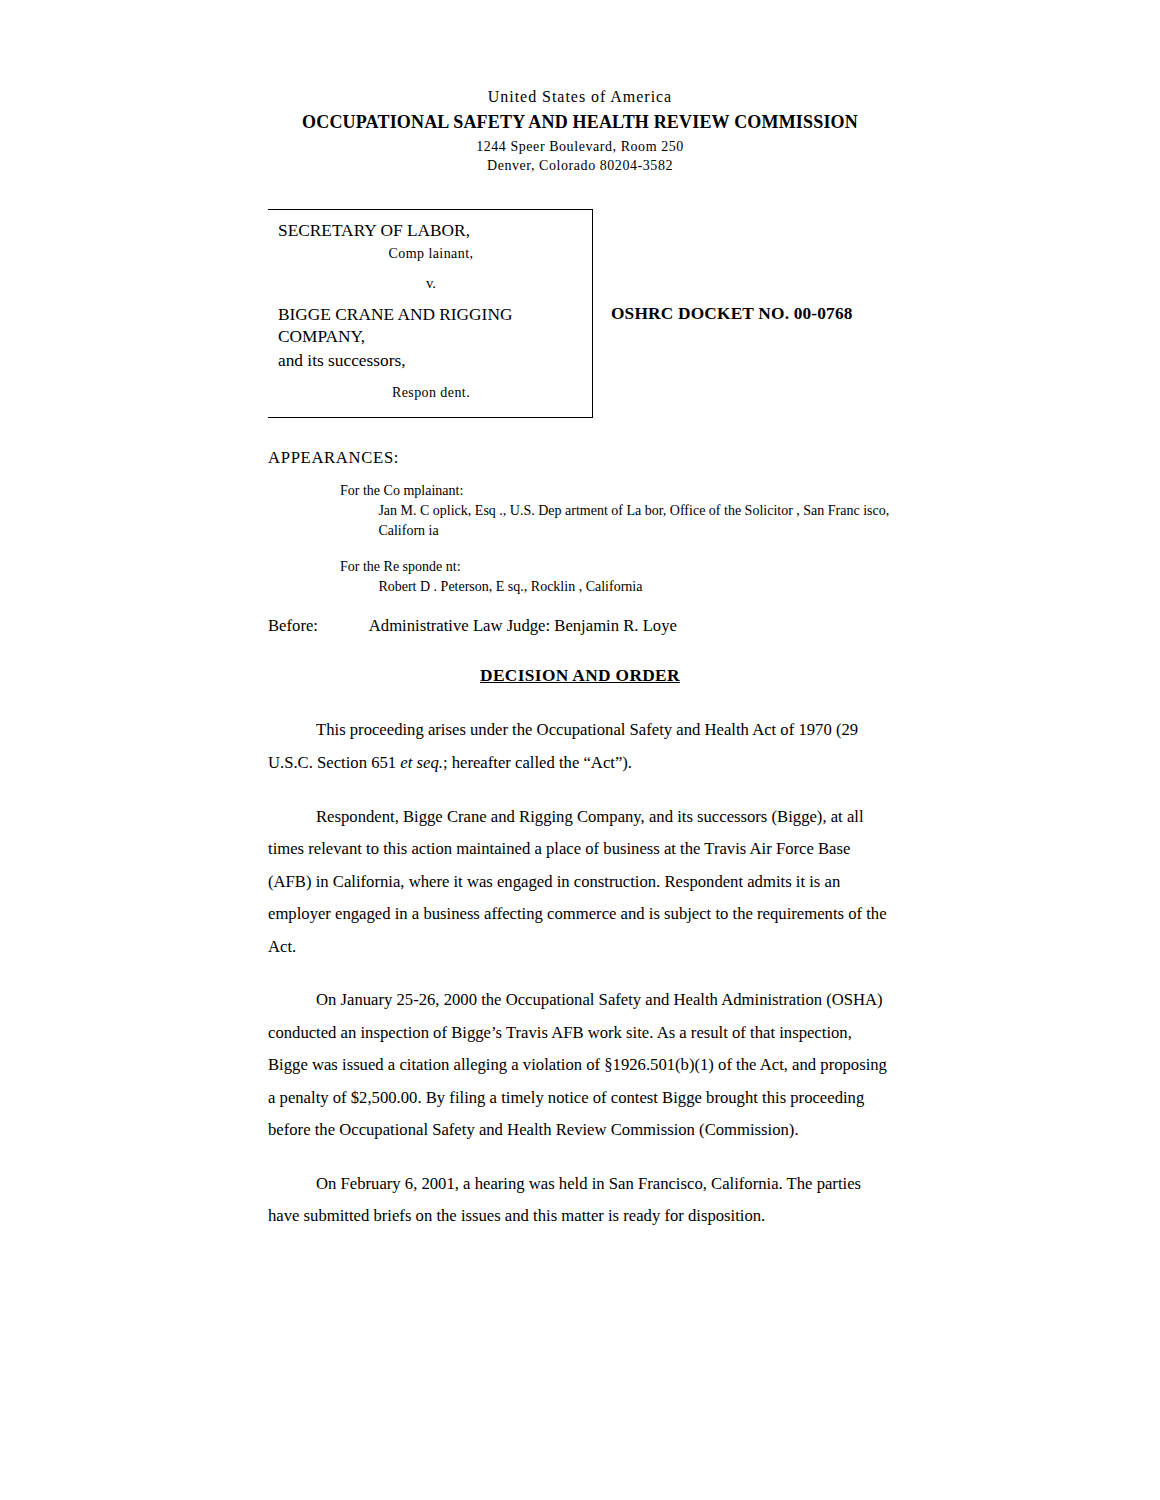United States of America
OCCUPATIONAL SAFETY AND HEALTH REVIEW COMMISSION
1244 Speer Boulevard, Room 250
Denver, Colorado 80204-3582
| SECRETARY OF LABOR, Comp lainant, v. BIGGE CRANE AND RIGGING COMPANY, and its successors, Respon dent. | OSHRC DOCKET NO. 00-0768 |
APPEARANCES:
For the Co mplainant:
Jan M. C oplick, Esq ., U.S. Dep artment of La bor, Office of the Solicitor , San Franc isco, Californ ia
For the Re sponde nt:
Robert D . Peterson, E sq., Rocklin , California
Before: Administrative Law Judge: Benjamin R. Loye
DECISION AND ORDER
This proceeding arises under the Occupational Safety and Health Act of 1970 (29 U.S.C. Section 651 et seq.; hereafter called the “Act”).
Respondent, Bigge Crane and Rigging Company, and its successors (Bigge), at all times relevant to this action maintained a place of business at the Travis Air Force Base (AFB) in California, where it was engaged in construction. Respondent admits it is an employer engaged in a business affecting commerce and is subject to the requirements of the Act.
On January 25-26, 2000 the Occupational Safety and Health Administration (OSHA) conducted an inspection of Bigge’s Travis AFB work site. As a result of that inspection, Bigge was issued a citation alleging a violation of §1926.501(b)(1) of the Act, and proposing a penalty of $2,500.00. By filing a timely notice of contest Bigge brought this proceeding before the Occupational Safety and Health Review Commission (Commission).
On February 6, 2001, a hearing was held in San Francisco, California. The parties have submitted briefs on the issues and this matter is ready for disposition.